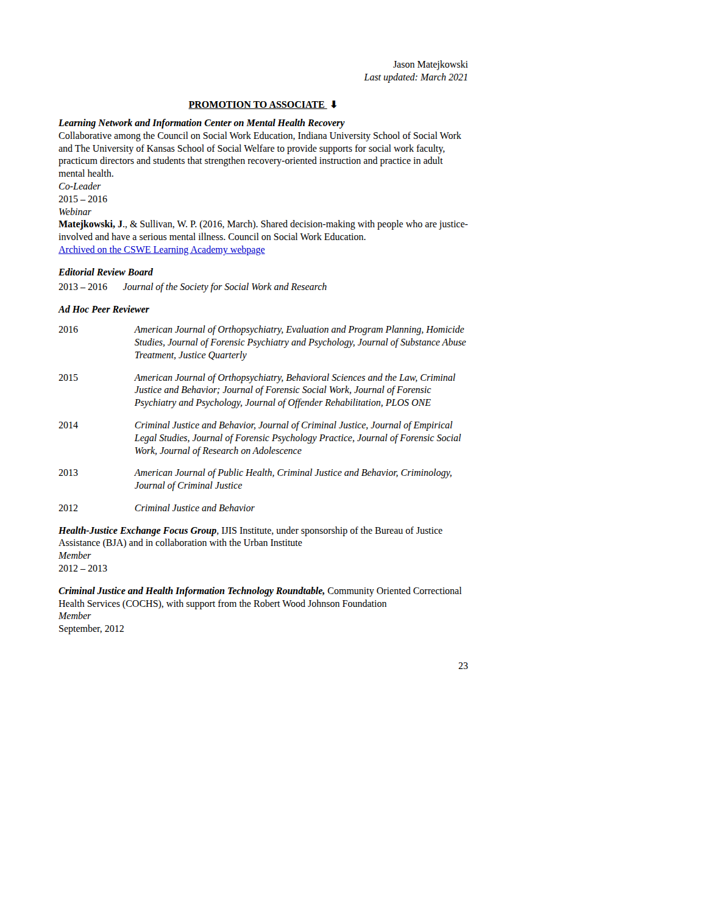Jason Matejkowski Last updated: March 2021
PROMOTION TO ASSOCIATE ⬇
Learning Network and Information Center on Mental Health Recovery
Collaborative among the Council on Social Work Education, Indiana University School of Social Work and The University of Kansas School of Social Welfare to provide supports for social work faculty, practicum directors and students that strengthen recovery-oriented instruction and practice in adult mental health.
Co-Leader
2015 – 2016
Webinar
Matejkowski, J., & Sullivan, W. P. (2016, March). Shared decision-making with people who are justice-involved and have a serious mental illness. Council on Social Work Education.
Archived on the CSWE Learning Academy webpage
Editorial Review Board
| 2013 – 2016 | Journal of the Society for Social Work and Research |
Ad Hoc Peer Reviewer
| 2016 | American Journal of Orthopsychiatry, Evaluation and Program Planning, Homicide Studies, Journal of Forensic Psychiatry and Psychology, Journal of Substance Abuse Treatment, Justice Quarterly |
| 2015 | American Journal of Orthopsychiatry, Behavioral Sciences and the Law, Criminal Justice and Behavior; Journal of Forensic Social Work, Journal of Forensic Psychiatry and Psychology, Journal of Offender Rehabilitation, PLOS ONE |
| 2014 | Criminal Justice and Behavior, Journal of Criminal Justice, Journal of Empirical Legal Studies, Journal of Forensic Psychology Practice, Journal of Forensic Social Work, Journal of Research on Adolescence |
| 2013 | American Journal of Public Health, Criminal Justice and Behavior, Criminology, Journal of Criminal Justice |
| 2012 | Criminal Justice and Behavior |
Health-Justice Exchange Focus Group, IJIS Institute, under sponsorship of the Bureau of Justice Assistance (BJA) and in collaboration with the Urban Institute
Member
2012 – 2013
Criminal Justice and Health Information Technology Roundtable, Community Oriented Correctional Health Services (COCHS), with support from the Robert Wood Johnson Foundation
Member
September, 2012
23